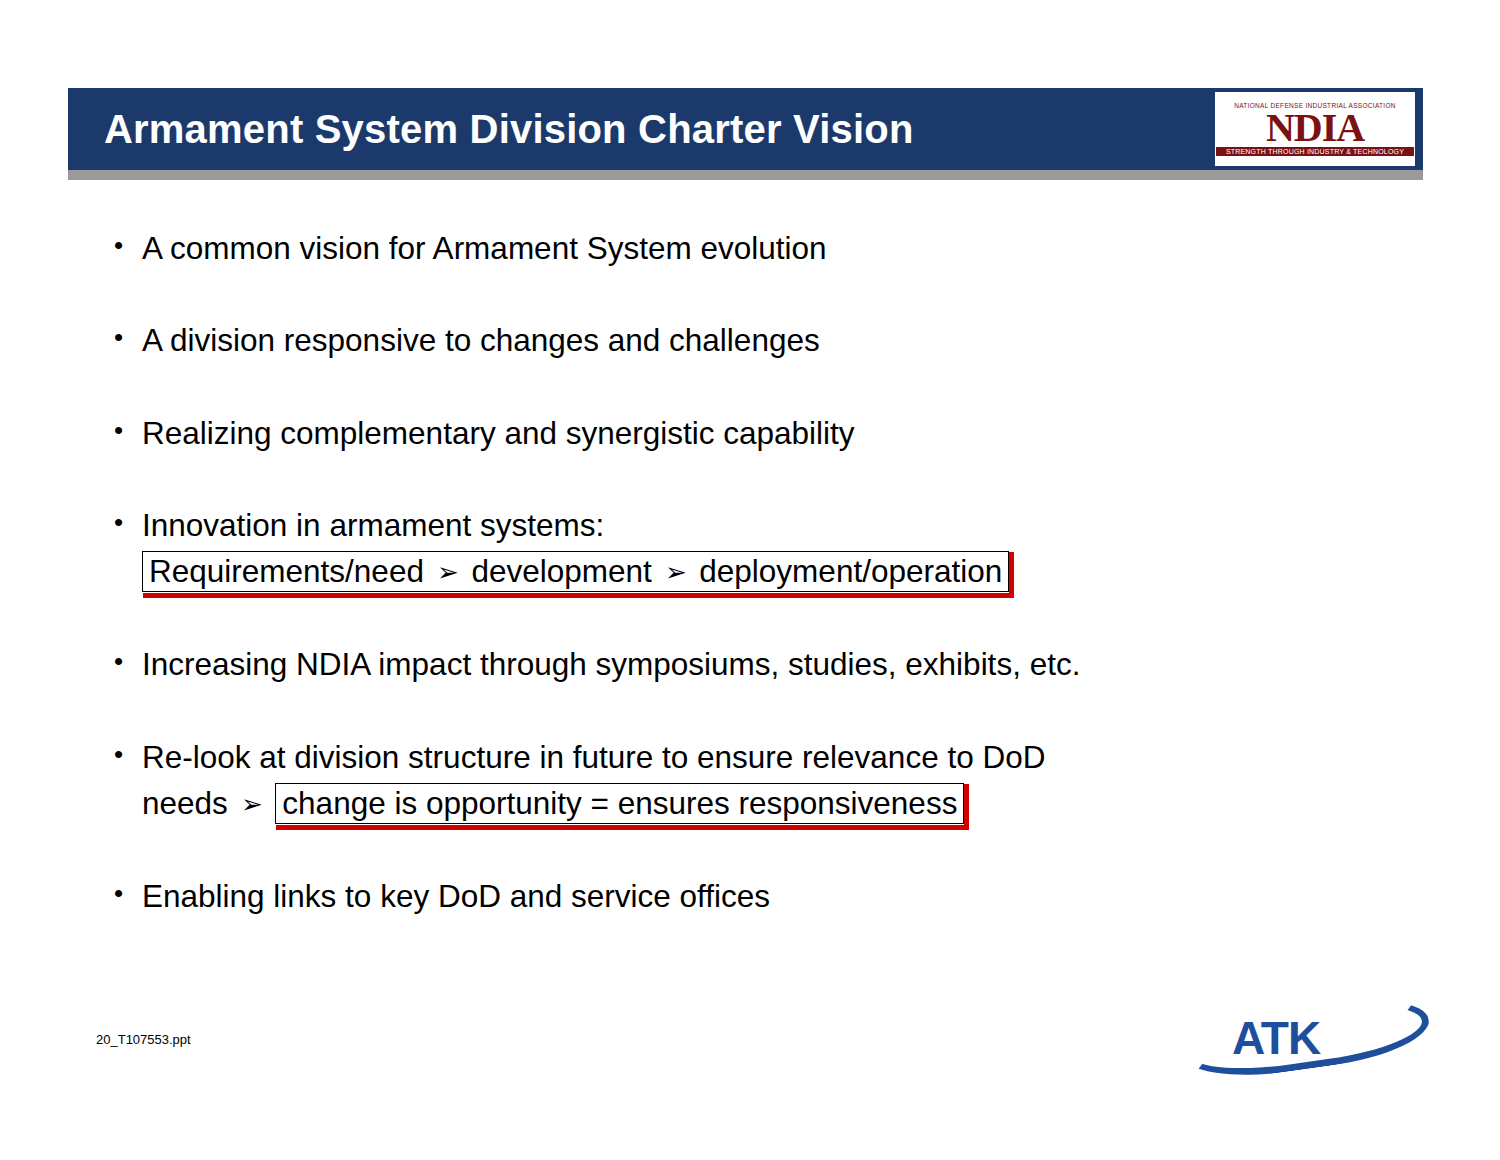Armament System Division Charter Vision
NATIONAL DEFENSE INDUSTRIAL ASSOCIATION
NDIA
STRENGTH THROUGH INDUSTRY & TECHNOLOGY
A common vision for Armament System evolution
A division responsive to changes and challenges
Realizing complementary and synergistic capability
Innovation in armament systems: Requirements/need ➢ development ➢ deployment/operation
Increasing NDIA impact through symposiums, studies, exhibits, etc.
Re-look at division structure in future to ensure relevance to DoD needs ➢ change is opportunity = ensures responsiveness
Enabling links to key DoD and service offices
20_T107553.ppt
ATK